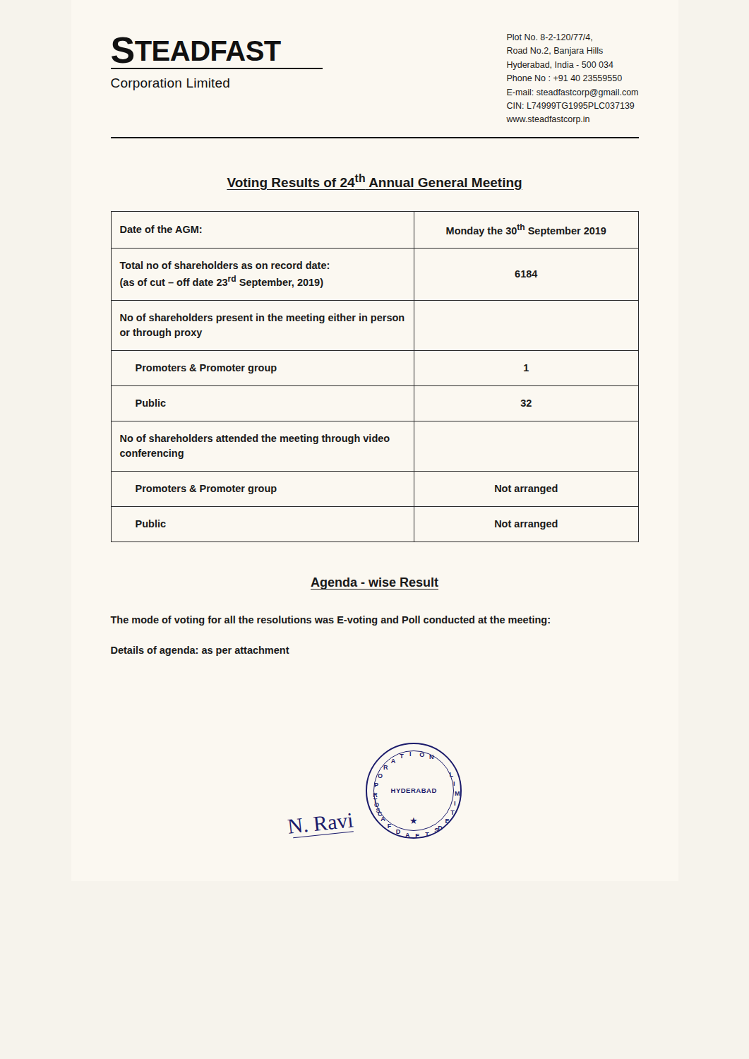STEADFAST
Corporation Limited
Plot No. 8-2-120/77/4,
Road No.2, Banjara Hills
Hyderabad, India - 500 034
Phone No : +91 40 23559550
E-mail: steadfastcorp@gmail.com
CIN: L74999TG1995PLC037139
www.steadfastcorp.in
Voting Results of 24th Annual General Meeting
| Date of the AGM: | Monday the 30 th September 2019 |
| Total no of shareholders as on record date: (as of cut – off date 23 rd September, 2019) | 6184 |
| No of shareholders present in the meeting either in person or through proxy | |
| Promoters & Promoter group | 1 |
| Public | 32 |
| No of shareholders attended the meeting through video conferencing | |
| Promoters & Promoter group | Not arranged |
| Public | Not arranged |
Agenda - wise Result
The mode of voting for all the resolutions was E-voting and Poll conducted at the meeting:
Details of agenda: as per attachment
N. Ravi
C O R P O R A T I O N S T E A D F A S T L I M I T E D
HYDERABAD
★